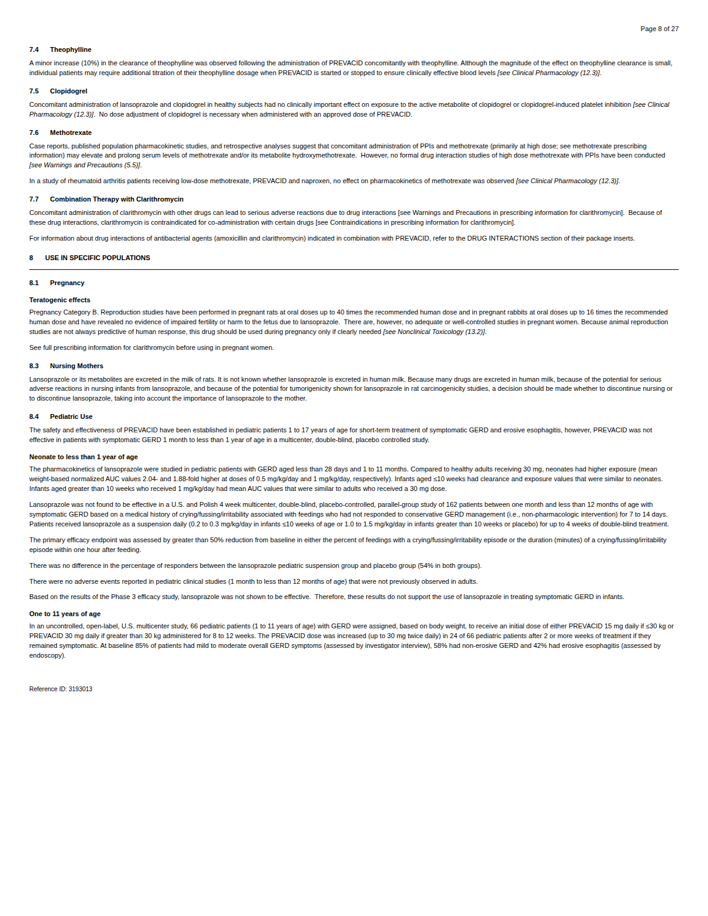Page 8 of 27
7.4 Theophylline
A minor increase (10%) in the clearance of theophylline was observed following the administration of PREVACID concomitantly with theophylline. Although the magnitude of the effect on theophylline clearance is small, individual patients may require additional titration of their theophylline dosage when PREVACID is started or stopped to ensure clinically effective blood levels [see Clinical Pharmacology (12.3)].
7.5 Clopidogrel
Concomitant administration of lansoprazole and clopidogrel in healthy subjects had no clinically important effect on exposure to the active metabolite of clopidogrel or clopidogrel-induced platelet inhibition [see Clinical Pharmacology (12.3)]. No dose adjustment of clopidogrel is necessary when administered with an approved dose of PREVACID.
7.6 Methotrexate
Case reports, published population pharmacokinetic studies, and retrospective analyses suggest that concomitant administration of PPIs and methotrexate (primarily at high dose; see methotrexate prescribing information) may elevate and prolong serum levels of methotrexate and/or its metabolite hydroxymethotrexate. However, no formal drug interaction studies of high dose methotrexate with PPIs have been conducted [see Warnings and Precautions (5.5)].
In a study of rheumatoid arthritis patients receiving low-dose methotrexate, PREVACID and naproxen, no effect on pharmacokinetics of methotrexate was observed [see Clinical Pharmacology (12.3)].
7.7 Combination Therapy with Clarithromycin
Concomitant administration of clarithromycin with other drugs can lead to serious adverse reactions due to drug interactions [see Warnings and Precautions in prescribing information for clarithromycin]. Because of these drug interactions, clarithromycin is contraindicated for co-administration with certain drugs [see Contraindications in prescribing information for clarithromycin].
For information about drug interactions of antibacterial agents (amoxicillin and clarithromycin) indicated in combination with PREVACID, refer to the DRUG INTERACTIONS section of their package inserts.
8 USE IN SPECIFIC POPULATIONS
8.1 Pregnancy
Teratogenic effects
Pregnancy Category B. Reproduction studies have been performed in pregnant rats at oral doses up to 40 times the recommended human dose and in pregnant rabbits at oral doses up to 16 times the recommended human dose and have revealed no evidence of impaired fertility or harm to the fetus due to lansoprazole. There are, however, no adequate or well-controlled studies in pregnant women. Because animal reproduction studies are not always predictive of human response, this drug should be used during pregnancy only if clearly needed [see Nonclinical Toxicology (13.2)].
See full prescribing information for clarithromycin before using in pregnant women.
8.3 Nursing Mothers
Lansoprazole or its metabolites are excreted in the milk of rats. It is not known whether lansoprazole is excreted in human milk. Because many drugs are excreted in human milk, because of the potential for serious adverse reactions in nursing infants from lansoprazole, and because of the potential for tumorigenicity shown for lansoprazole in rat carcinogenicity studies, a decision should be made whether to discontinue nursing or to discontinue lansoprazole, taking into account the importance of lansoprazole to the mother.
8.4 Pediatric Use
The safety and effectiveness of PREVACID have been established in pediatric patients 1 to 17 years of age for short-term treatment of symptomatic GERD and erosive esophagitis, however, PREVACID was not effective in patients with symptomatic GERD 1 month to less than 1 year of age in a multicenter, double-blind, placebo controlled study.
Neonate to less than 1 year of age
The pharmacokinetics of lansoprazole were studied in pediatric patients with GERD aged less than 28 days and 1 to 11 months. Compared to healthy adults receiving 30 mg, neonates had higher exposure (mean weight-based normalized AUC values 2.04- and 1.88-fold higher at doses of 0.5 mg/kg/day and 1 mg/kg/day, respectively). Infants aged ≤10 weeks had clearance and exposure values that were similar to neonates. Infants aged greater than 10 weeks who received 1 mg/kg/day had mean AUC values that were similar to adults who received a 30 mg dose.
Lansoprazole was not found to be effective in a U.S. and Polish 4 week multicenter, double-blind, placebo-controlled, parallel-group study of 162 patients between one month and less than 12 months of age with symptomatic GERD based on a medical history of crying/fussing/irritability associated with feedings who had not responded to conservative GERD management (i.e., non-pharmacologic intervention) for 7 to 14 days. Patients received lansoprazole as a suspension daily (0.2 to 0.3 mg/kg/day in infants ≤10 weeks of age or 1.0 to 1.5 mg/kg/day in infants greater than 10 weeks or placebo) for up to 4 weeks of double-blind treatment.
The primary efficacy endpoint was assessed by greater than 50% reduction from baseline in either the percent of feedings with a crying/fussing/irritability episode or the duration (minutes) of a crying/fussing/irritability episode within one hour after feeding.
There was no difference in the percentage of responders between the lansoprazole pediatric suspension group and placebo group (54% in both groups).
There were no adverse events reported in pediatric clinical studies (1 month to less than 12 months of age) that were not previously observed in adults.
Based on the results of the Phase 3 efficacy study, lansoprazole was not shown to be effective. Therefore, these results do not support the use of lansoprazole in treating symptomatic GERD in infants.
One to 11 years of age
In an uncontrolled, open-label, U.S. multicenter study, 66 pediatric patients (1 to 11 years of age) with GERD were assigned, based on body weight, to receive an initial dose of either PREVACID 15 mg daily if ≤30 kg or PREVACID 30 mg daily if greater than 30 kg administered for 8 to 12 weeks. The PREVACID dose was increased (up to 30 mg twice daily) in 24 of 66 pediatric patients after 2 or more weeks of treatment if they remained symptomatic. At baseline 85% of patients had mild to moderate overall GERD symptoms (assessed by investigator interview), 58% had non-erosive GERD and 42% had erosive esophagitis (assessed by endoscopy).
Reference ID: 3193013